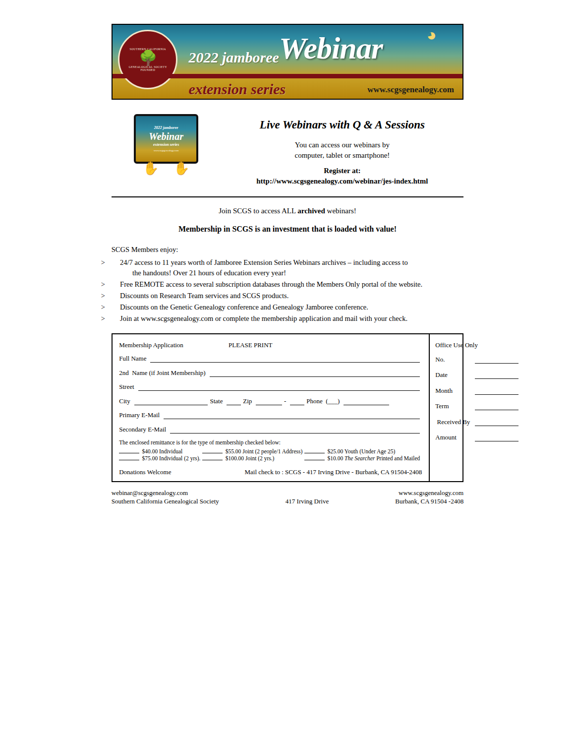Southern California
🌳
Genealogical Society
Founded
◕
2022 jamboree Webinar
extension series
www.scgsgenealogy.com
2022 jamboree
Webinar
extension series
www.scgsgenealogy.com
✋✋
Live Webinars with Q & A Sessions
You can access our webinars by
computer, tablet or smartphone!
Register at:
http://www.scgsgenealogy.com/webinar/jes-index.html
Join SCGS to access ALL archived webinars!
Membership in SCGS is an investment that is loaded with value!
SCGS Members enjoy:
>24/7 access to 11 years worth of Jamboree Extension Series Webinars archives – including access to the handouts! Over 21 hours of education every year!
>Free REMOTE access to several subscription databases through the Members Only portal of the website.
>Discounts on Research Team services and SCGS products.
>Discounts on the Genetic Genealogy conference and Genealogy Jamboree conference.
>Join at www.scgsgenealogy.com or complete the membership application and mail with your check.
Membership Application
PLEASE PRINT
Full Name
2nd Name (if Joint Membership)
Street
City State Zip - Phone (___)
Primary E-Mail
Secondary E-Mail
The enclosed remittance is for the type of membership checked below:
| $40.00 Individual | $55.00 Joint (2 people/1 Address) | $25.00 Youth (Under Age 25) |
| $75.00 Individual (2 yrs). | $100.00 Joint (2 yrs.) | $10.00 The Searcher Printed and Mailed |
Donations Welcome
Mail check to : SCGS - 417 Irving Drive - Burbank, CA 91504-2408
Office Use Only
No.
Date
Month
Term
Received By
Amount
webinar@scgsgenealogy.com
www.scgsgenealogy.com
Southern California Genealogical Society
417 Irving Drive
Burbank, CA 91504 -2408